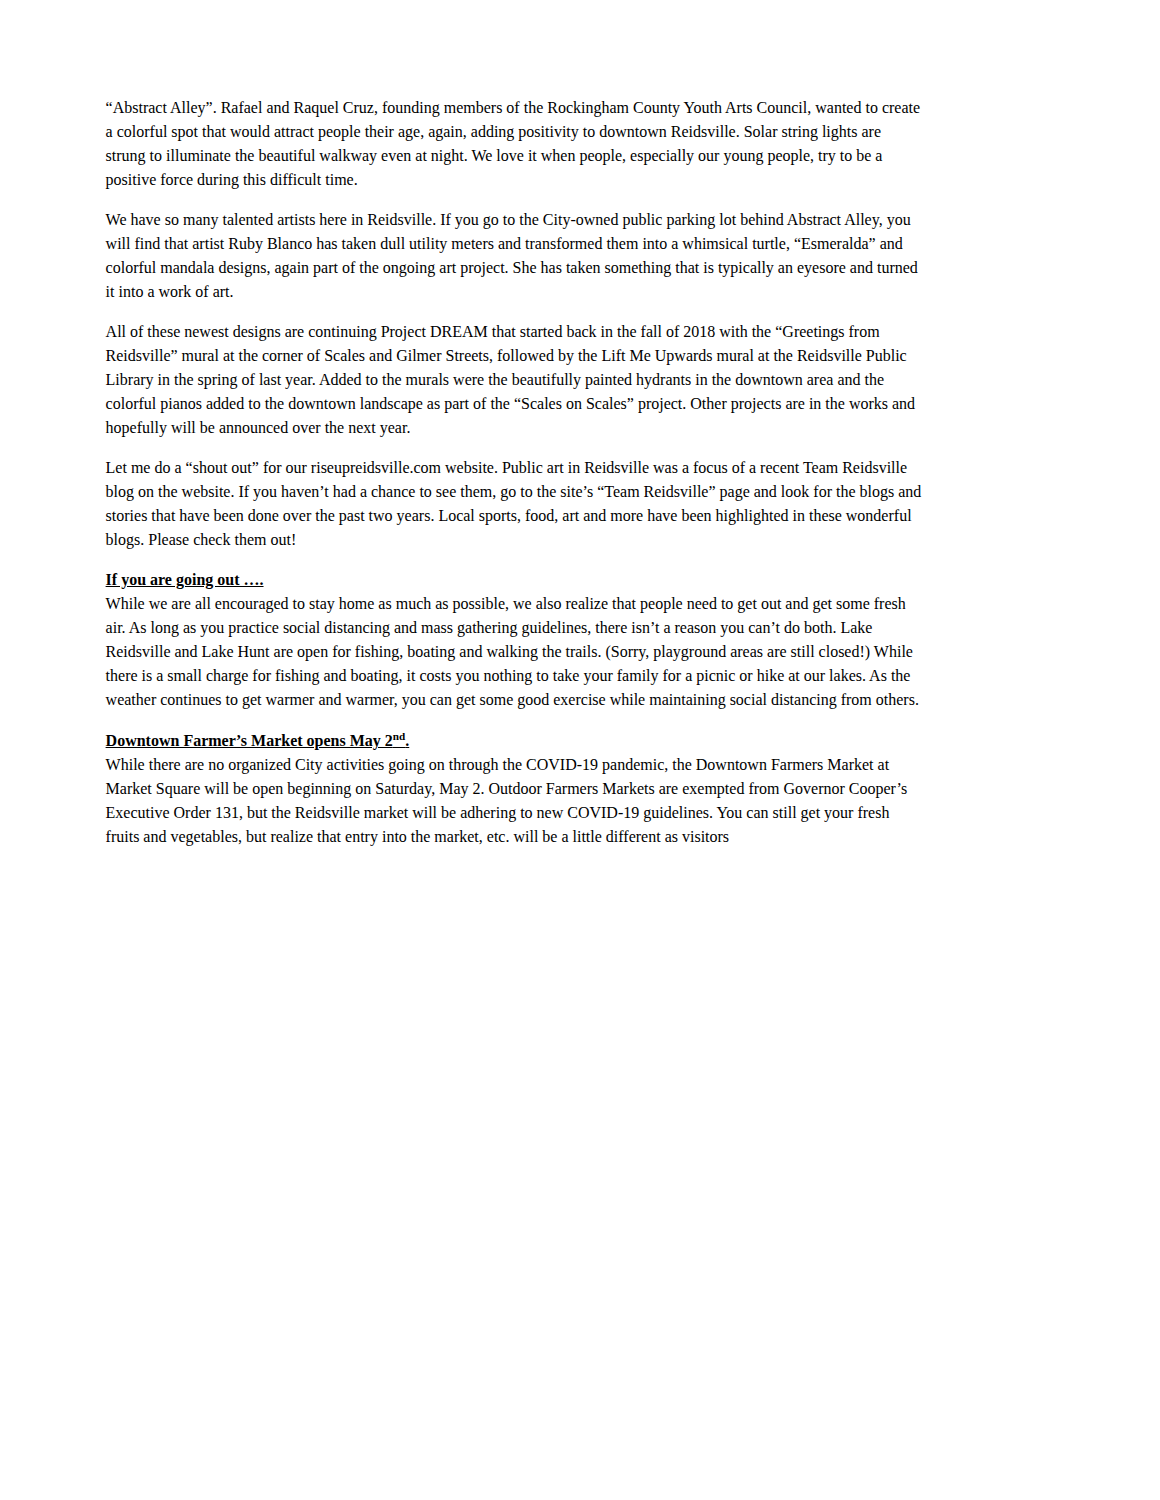“Abstract Alley”. Rafael and Raquel Cruz, founding members of the Rockingham County Youth Arts Council, wanted to create a colorful spot that would attract people their age, again, adding positivity to downtown Reidsville. Solar string lights are strung to illuminate the beautiful walkway even at night. We love it when people, especially our young people, try to be a positive force during this difficult time.
We have so many talented artists here in Reidsville. If you go to the City-owned public parking lot behind Abstract Alley, you will find that artist Ruby Blanco has taken dull utility meters and transformed them into a whimsical turtle, “Esmeralda” and colorful mandala designs, again part of the ongoing art project. She has taken something that is typically an eyesore and turned it into a work of art.
All of these newest designs are continuing Project DREAM that started back in the fall of 2018 with the “Greetings from Reidsville” mural at the corner of Scales and Gilmer Streets, followed by the Lift Me Upwards mural at the Reidsville Public Library in the spring of last year. Added to the murals were the beautifully painted hydrants in the downtown area and the colorful pianos added to the downtown landscape as part of the “Scales on Scales” project. Other projects are in the works and hopefully will be announced over the next year.
Let me do a “shout out” for our riseupreidsville.com website. Public art in Reidsville was a focus of a recent Team Reidsville blog on the website. If you haven’t had a chance to see them, go to the site’s “Team Reidsville” page and look for the blogs and stories that have been done over the past two years. Local sports, food, art and more have been highlighted in these wonderful blogs. Please check them out!
If you are going out ….
While we are all encouraged to stay home as much as possible, we also realize that people need to get out and get some fresh air. As long as you practice social distancing and mass gathering guidelines, there isn’t a reason you can’t do both. Lake Reidsville and Lake Hunt are open for fishing, boating and walking the trails. (Sorry, playground areas are still closed!) While there is a small charge for fishing and boating, it costs you nothing to take your family for a picnic or hike at our lakes. As the weather continues to get warmer and warmer, you can get some good exercise while maintaining social distancing from others.
Downtown Farmer’s Market opens May 2nd.
While there are no organized City activities going on through the COVID-19 pandemic, the Downtown Farmers Market at Market Square will be open beginning on Saturday, May 2. Outdoor Farmers Markets are exempted from Governor Cooper’s Executive Order 131, but the Reidsville market will be adhering to new COVID-19 guidelines. You can still get your fresh fruits and vegetables, but realize that entry into the market, etc. will be a little different as visitors